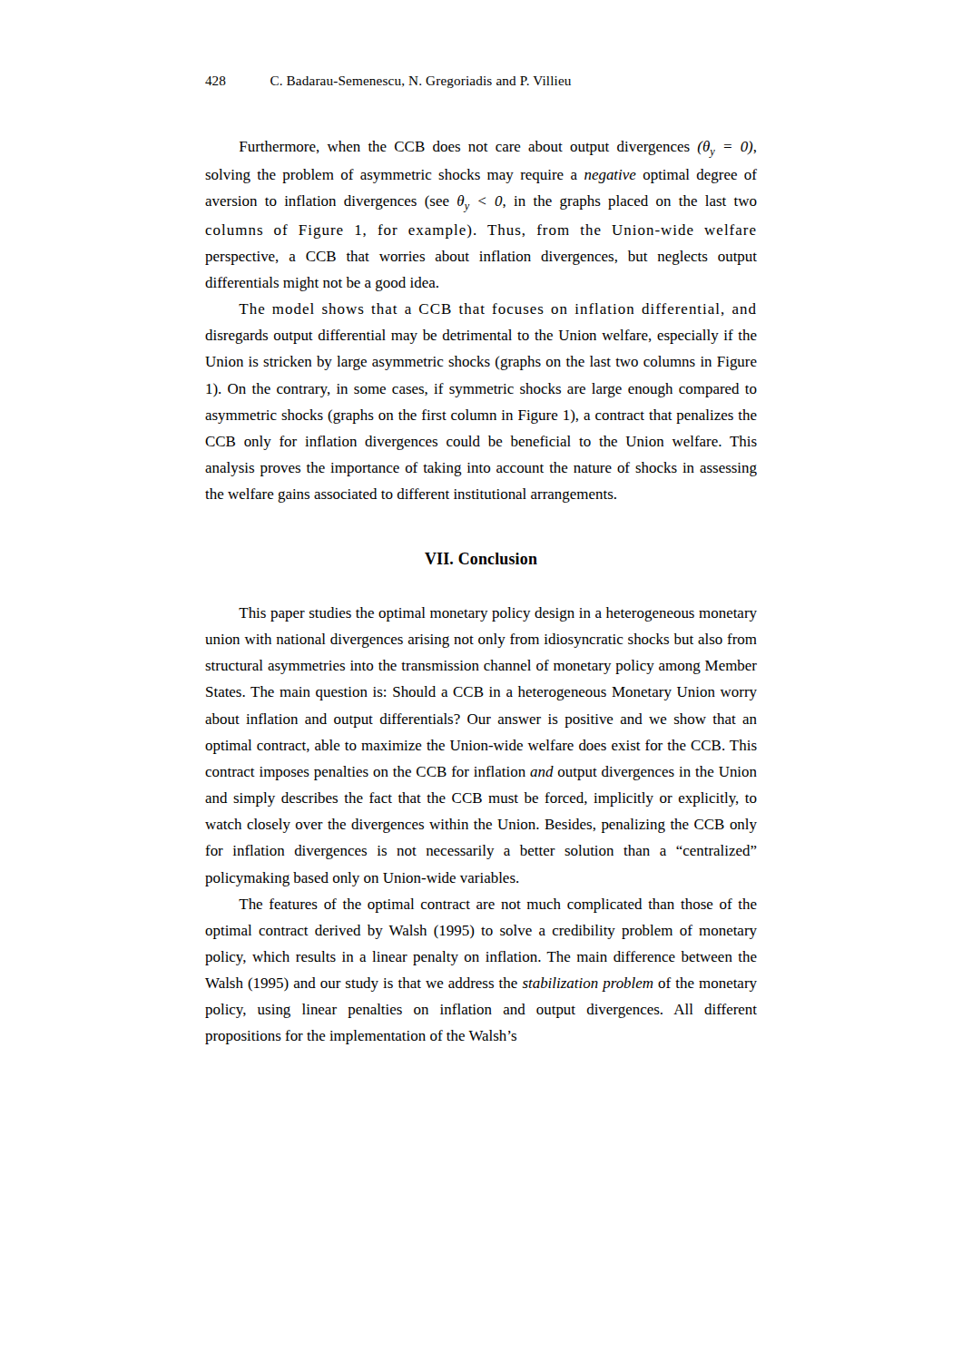428 C. Badarau-Semenescu, N. Gregoriadis and P. Villieu
Furthermore, when the CCB does not care about output divergences (θy = 0), solving the problem of asymmetric shocks may require a negative optimal degree of aversion to inflation divergences (see θy < 0, in the graphs placed on the last two columns of Figure 1, for example). Thus, from the Union-wide welfare perspective, a CCB that worries about inflation divergences, but neglects output differentials might not be a good idea.
The model shows that a CCB that focuses on inflation differential, and disregards output differential may be detrimental to the Union welfare, especially if the Union is stricken by large asymmetric shocks (graphs on the last two columns in Figure 1). On the contrary, in some cases, if symmetric shocks are large enough compared to asymmetric shocks (graphs on the first column in Figure 1), a contract that penalizes the CCB only for inflation divergences could be beneficial to the Union welfare. This analysis proves the importance of taking into account the nature of shocks in assessing the welfare gains associated to different institutional arrangements.
VII. Conclusion
This paper studies the optimal monetary policy design in a heterogeneous monetary union with national divergences arising not only from idiosyncratic shocks but also from structural asymmetries into the transmission channel of monetary policy among Member States. The main question is: Should a CCB in a heterogeneous Monetary Union worry about inflation and output differentials? Our answer is positive and we show that an optimal contract, able to maximize the Union-wide welfare does exist for the CCB. This contract imposes penalties on the CCB for inflation and output divergences in the Union and simply describes the fact that the CCB must be forced, implicitly or explicitly, to watch closely over the divergences within the Union. Besides, penalizing the CCB only for inflation divergences is not necessarily a better solution than a “centralized” policymaking based only on Union-wide variables.
The features of the optimal contract are not much complicated than those of the optimal contract derived by Walsh (1995) to solve a credibility problem of monetary policy, which results in a linear penalty on inflation. The main difference between the Walsh (1995) and our study is that we address the stabilization problem of the monetary policy, using linear penalties on inflation and output divergences. All different propositions for the implementation of the Walsh’s